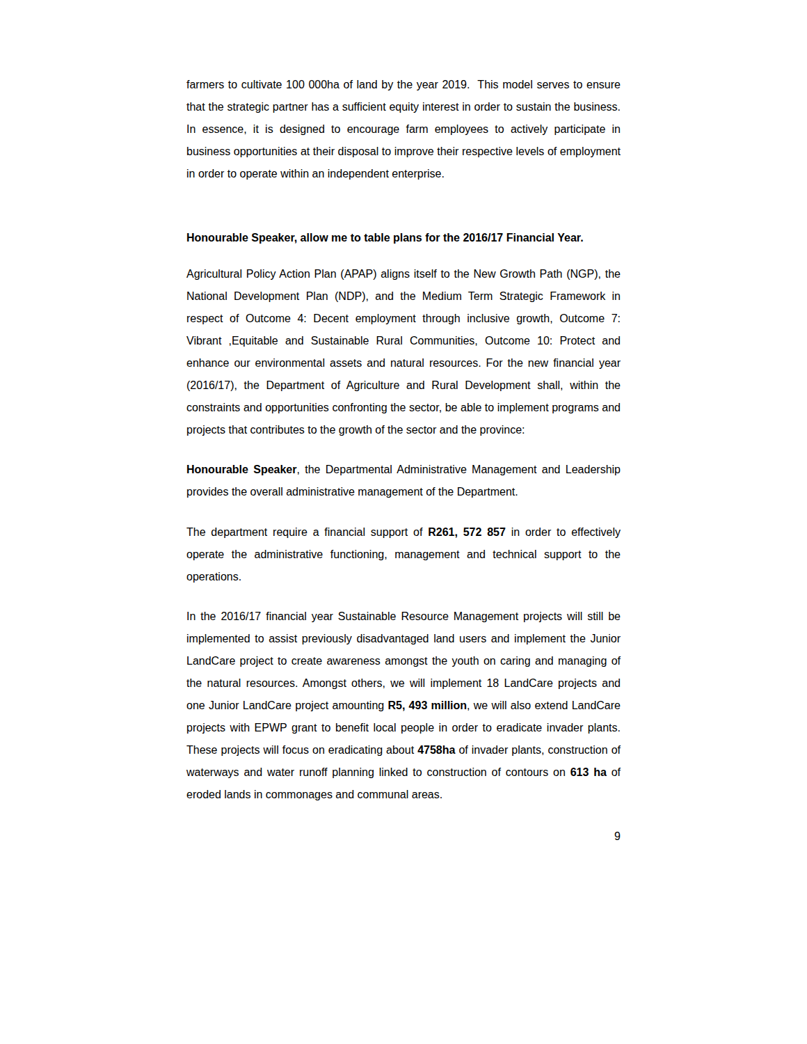farmers to cultivate 100 000ha of land by the year 2019. This model serves to ensure that the strategic partner has a sufficient equity interest in order to sustain the business. In essence, it is designed to encourage farm employees to actively participate in business opportunities at their disposal to improve their respective levels of employment in order to operate within an independent enterprise.
Honourable Speaker, allow me to table plans for the 2016/17 Financial Year.
Agricultural Policy Action Plan (APAP) aligns itself to the New Growth Path (NGP), the National Development Plan (NDP), and the Medium Term Strategic Framework in respect of Outcome 4: Decent employment through inclusive growth, Outcome 7: Vibrant ,Equitable and Sustainable Rural Communities, Outcome 10: Protect and enhance our environmental assets and natural resources. For the new financial year (2016/17), the Department of Agriculture and Rural Development shall, within the constraints and opportunities confronting the sector, be able to implement programs and projects that contributes to the growth of the sector and the province:
Honourable Speaker, the Departmental Administrative Management and Leadership provides the overall administrative management of the Department.
The department require a financial support of R261, 572 857 in order to effectively operate the administrative functioning, management and technical support to the operations.
In the 2016/17 financial year Sustainable Resource Management projects will still be implemented to assist previously disadvantaged land users and implement the Junior LandCare project to create awareness amongst the youth on caring and managing of the natural resources. Amongst others, we will implement 18 LandCare projects and one Junior LandCare project amounting R5, 493 million, we will also extend LandCare projects with EPWP grant to benefit local people in order to eradicate invader plants. These projects will focus on eradicating about 4758ha of invader plants, construction of waterways and water runoff planning linked to construction of contours on 613 ha of eroded lands in commonages and communal areas.
9